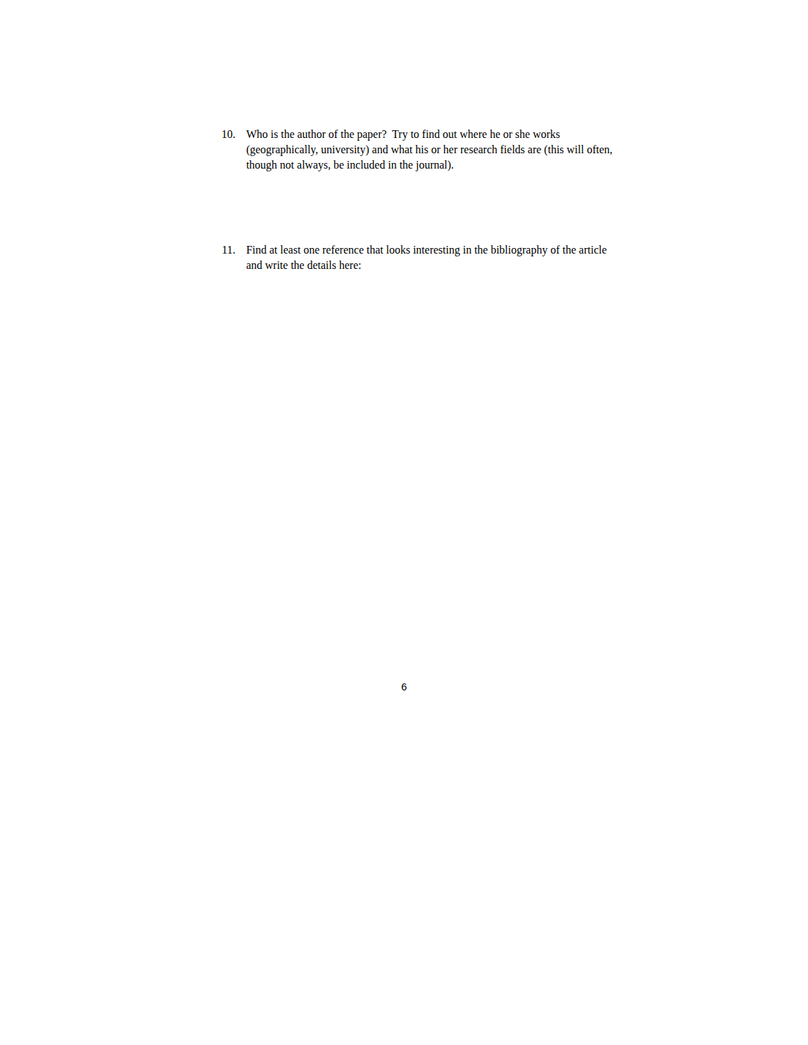Who is the author of the paper? Try to find out where he or she works (geographically, university) and what his or her research fields are (this will often, though not always, be included in the journal).
Find at least one reference that looks interesting in the bibliography of the article and write the details here:
6